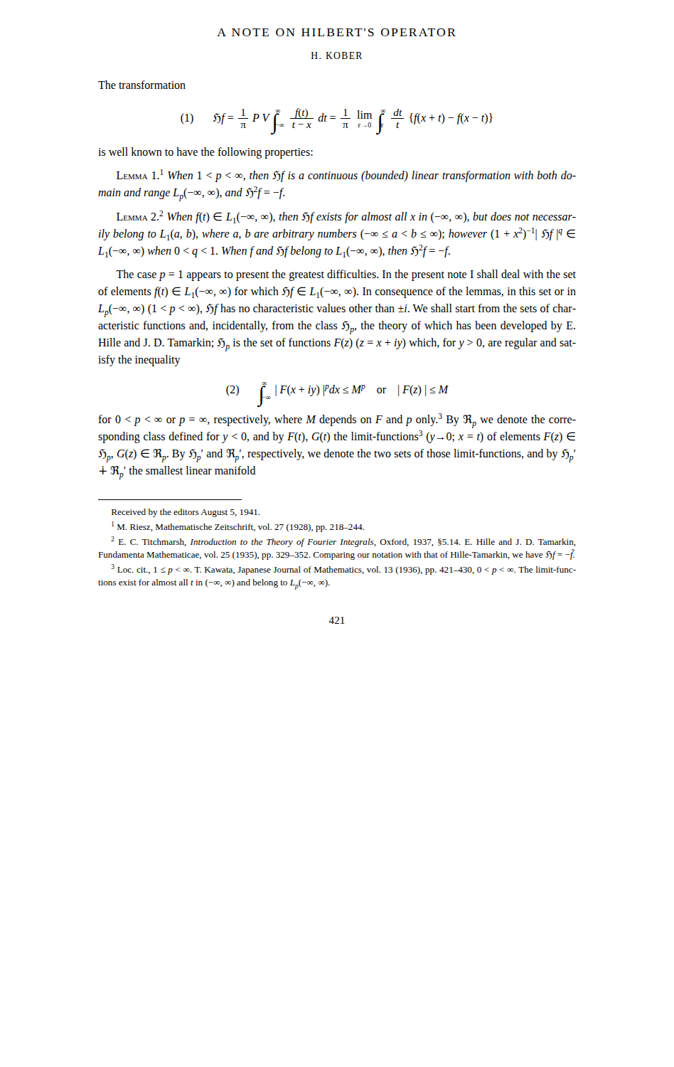A NOTE ON HILBERT'S OPERATOR
H. KOBER
The transformation
(1) ℌf = 1 π P V ∫∞−∞ f(t) t − x dt = 1 π lim ε→0 ∫∞ε dt t {f(x + t) − f(x − t)}
is well known to have the following properties:
Lemma 1.1 When 1 < p < ∞, then ℌf is a continuous (bounded) linear transformation with both domain and range Lp(−∞, ∞), and ℌ2f = −f.
Lemma 2.2 When f(t) ∈ L1(−∞, ∞), then ℌf exists for almost all x in (−∞, ∞), but does not necessarily belong to L1(a, b), where a, b are arbitrary numbers (−∞ ≤ a < b ≤ ∞); however (1 + x2)−1| ℌf |q ∈ L1(−∞, ∞) when 0 < q < 1. When f and ℌf belong to L1(−∞, ∞), then ℌ2f = −f.
The case p = 1 appears to present the greatest difficulties. In the present note I shall deal with the set of elements f(t) ∈ L1(−∞, ∞) for which ℌf ∈ L1(−∞, ∞). In consequence of the lemmas, in this set or in Lp(−∞, ∞) (1 < p < ∞), ℌf has no characteristic values other than ±i. We shall start from the sets of characteristic functions and, incidentally, from the class ℌp, the theory of which has been developed by E. Hille and J. D. Tamarkin; ℌp is the set of functions F(z) (z = x + iy) which, for y > 0, are regular and satisfy the inequality
(2) ∫∞−∞ | F(x + iy) |pdx ≤ Mp or | F(z) | ≤ M
for 0 < p < ∞ or p = ∞, respectively, where M depends on F and p only.3 By ℜp we denote the corresponding class defined for y < 0, and by F(t), G(t) the limit-functions3 (y→0; x = t) of elements F(z) ∈ ℌp, G(z) ∈ ℜp. By ℌp′ and ℜp′, respectively, we denote the two sets of those limit-functions, and by ℌp′ ∔ ℜp′ the smallest linear manifold
Received by the editors August 5, 1941.
1 M. Riesz, Mathematische Zeitschrift, vol. 27 (1928), pp. 218–244.
2 E. C. Titchmarsh, Introduction to the Theory of Fourier Integrals, Oxford, 1937, §5.14. E. Hille and J. D. Tamarkin, Fundamenta Mathematicae, vol. 25 (1935), pp. 329–352. Comparing our notation with that of Hille-Tamarkin, we have ℌf = −f̃.
3 Loc. cit., 1 ≤ p < ∞. T. Kawata, Japanese Journal of Mathematics, vol. 13 (1936), pp. 421–430, 0 < p < ∞. The limit-functions exist for almost all t in (−∞, ∞) and belong to Lp(−∞, ∞).
421